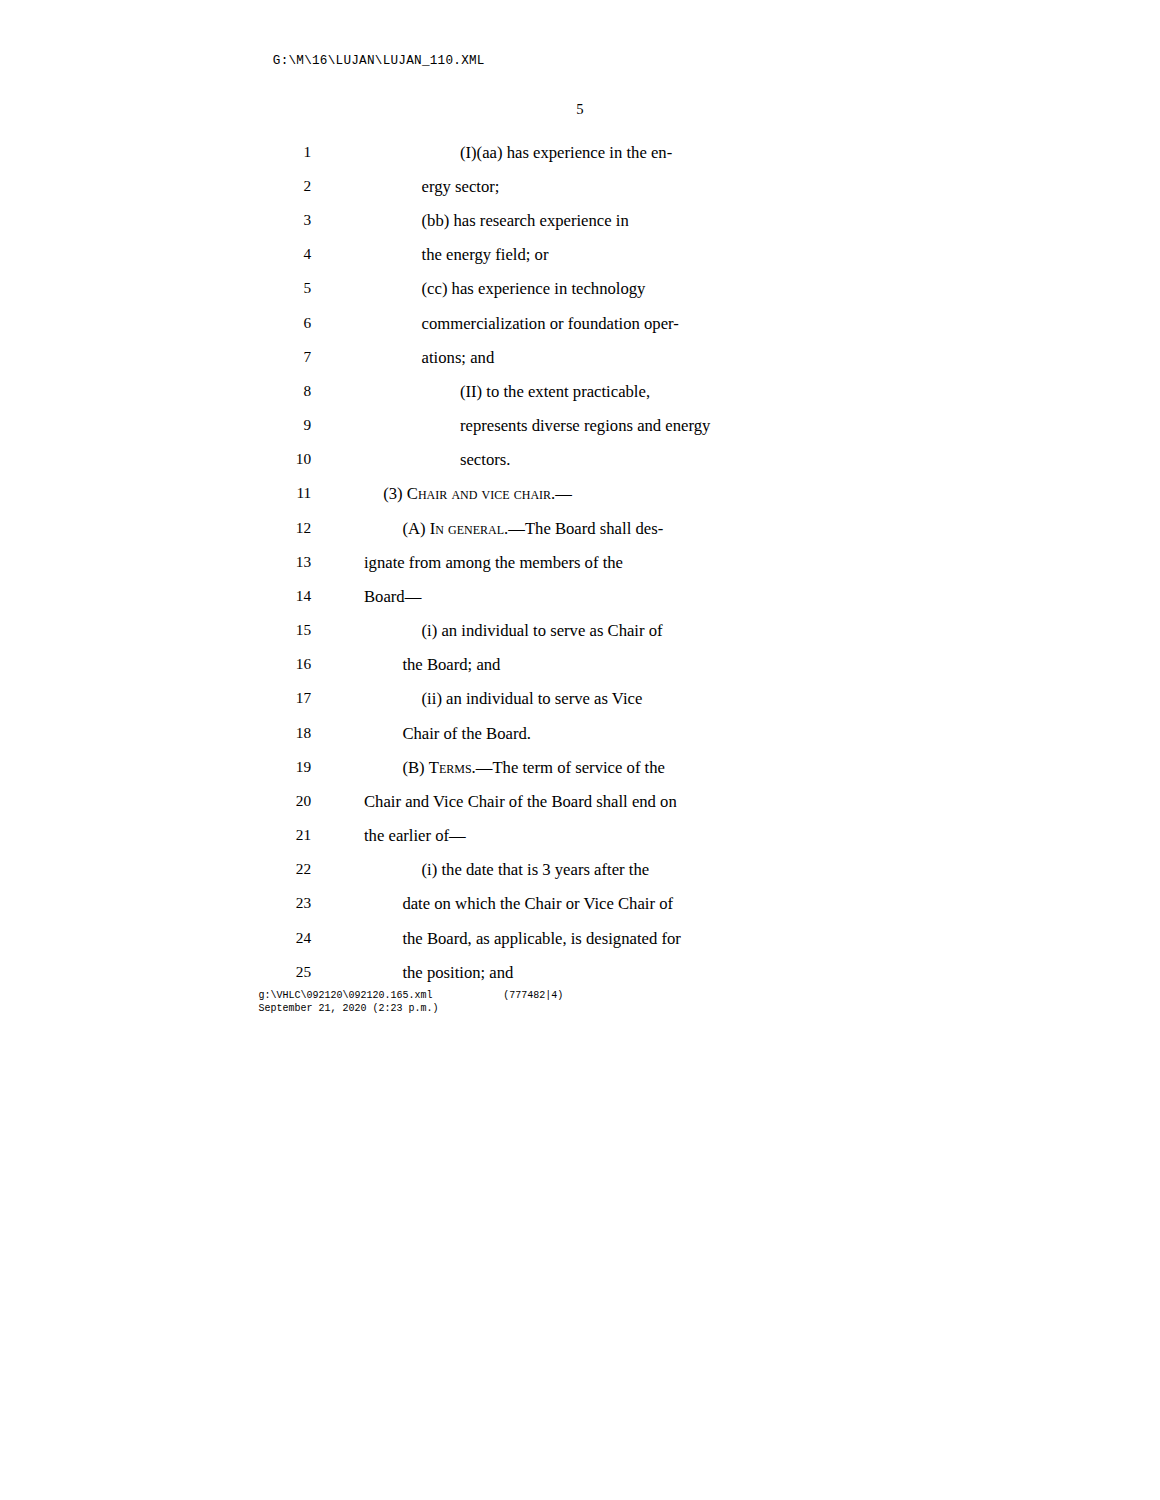G:\M\16\LUJAN\LUJAN_110.XML
5
| 1 | (I)(aa) has experience in the en- |
| 2 | ergy sector; |
| 3 | (bb) has research experience in |
| 4 | the energy field; or |
| 5 | (cc) has experience in technology |
| 6 | commercialization or foundation oper- |
| 7 | ations; and |
| 8 | (II) to the extent practicable, |
| 9 | represents diverse regions and energy |
| 10 | sectors. |
| 11 | (3) Chair and vice chair. — |
| 12 | (A) In general. —The Board shall des- |
| 13 | ignate from among the members of the |
| 14 | Board— |
| 15 | (i) an individual to serve as Chair of |
| 16 | the Board; and |
| 17 | (ii) an individual to serve as Vice |
| 18 | Chair of the Board. |
| 19 | (B) Terms. —The term of service of the |
| 20 | Chair and Vice Chair of the Board shall end on |
| 21 | the earlier of— |
| 22 | (i) the date that is 3 years after the |
| 23 | date on which the Chair or Vice Chair of |
| 24 | the Board, as applicable, is designated for |
| 25 | the position; and |
g:\VHLC\092120\092120.165.xml
September 21, 2020 (2:23 p.m.) (777482|4)